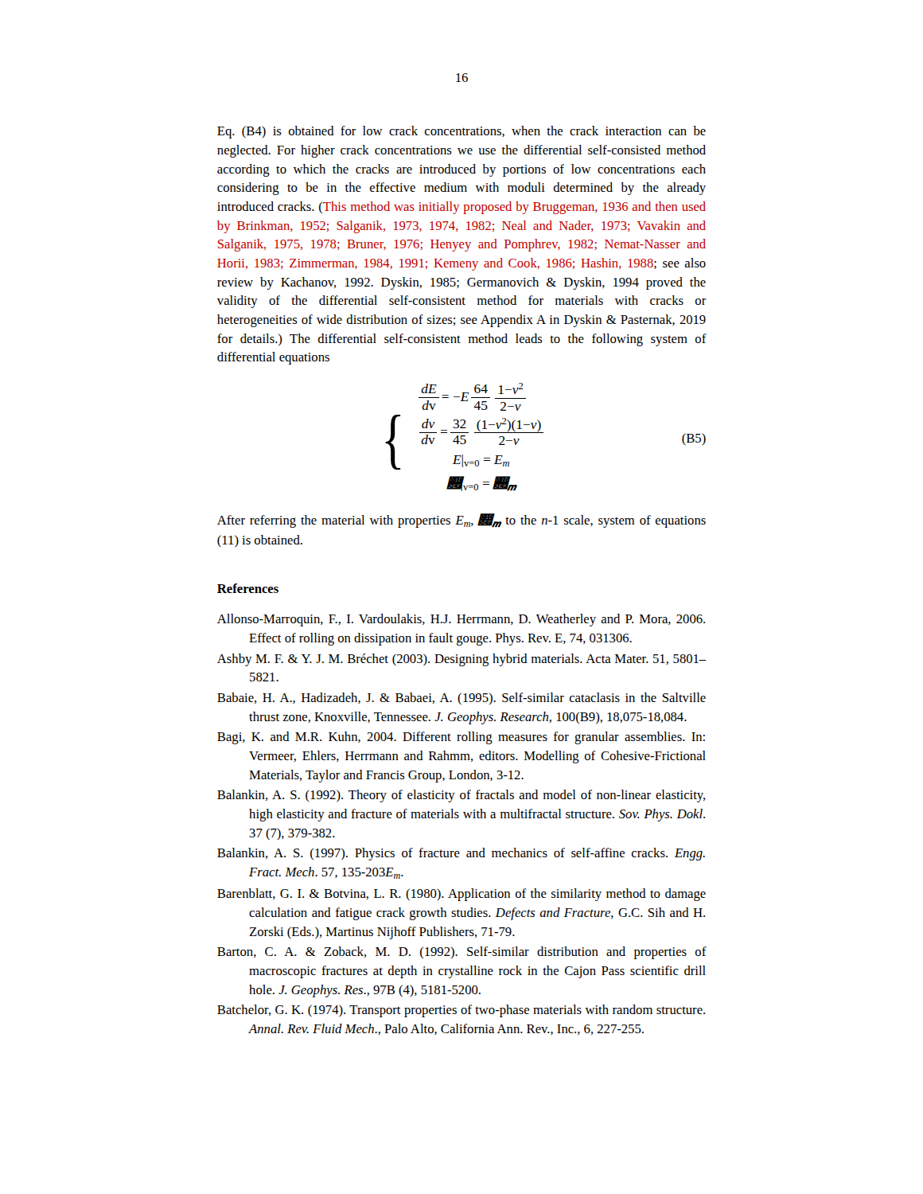16
Eq. (B4) is obtained for low crack concentrations, when the crack interaction can be neglected. For higher crack concentrations we use the differential self-consisted method according to which the cracks are introduced by portions of low concentrations each considering to be in the effective medium with moduli determined by the already introduced cracks. (This method was initially proposed by Bruggeman, 1936 and then used by Brinkman, 1952; Salganik, 1973, 1974, 1982; Neal and Nader, 1973; Vavakin and Salganik, 1975, 1978; Bruner, 1976; Henyey and Pomphrev, 1982; Nemat-Nasser and Horii, 1983; Zimmerman, 1984, 1991; Kemeny and Cook, 1986; Hashin, 1988; see also review by Kachanov, 1992. Dyskin, 1985; Germanovich & Dyskin, 1994 proved the validity of the differential self-consistent method for materials with cracks or heterogeneities of wide distribution of sizes; see Appendix A in Dyskin & Pasternak, 2019 for details.) The differential self-consistent method leads to the following system of differential equations
{
dE dv = −E 6445 1−v22−v
dv dv = 3245 (1−v2)(1−v) 2−v
E|v=0 = Em
𝏯|v=0 = 𝏯𝒎
(B5)
After referring the material with properties Em, 𝏯𝒎 to the n-1 scale, system of equations (11) is obtained.
References
Allonso-Marroquin, F., I. Vardoulakis, H.J. Herrmann, D. Weatherley and P. Mora, 2006. Effect of rolling on dissipation in fault gouge. Phys. Rev. E, 74, 031306.
Ashby M. F. & Y. J. M. Bréchet (2003). Designing hybrid materials. Acta Mater. 51, 5801–5821.
Babaie, H. A., Hadizadeh, J. & Babaei, A. (1995). Self-similar cataclasis in the Saltville thrust zone, Knoxville, Tennessee. J. Geophys. Research, 100(B9), 18,075-18,084.
Bagi, K. and M.R. Kuhn, 2004. Different rolling measures for granular assemblies. In: Vermeer, Ehlers, Herrmann and Rahmm, editors. Modelling of Cohesive-Frictional Materials, Taylor and Francis Group, London, 3-12.
Balankin, A. S. (1992). Theory of elasticity of fractals and model of non-linear elasticity, high elasticity and fracture of materials with a multifractal structure. Sov. Phys. Dokl. 37 (7), 379-382.
Balankin, A. S. (1997). Physics of fracture and mechanics of self-affine cracks. Engg. Fract. Mech. 57, 135-203Em.
Barenblatt, G. I. & Botvina, L. R. (1980). Application of the similarity method to damage calculation and fatigue crack growth studies. Defects and Fracture, G.C. Sih and H. Zorski (Eds.), Martinus Nijhoff Publishers, 71-79.
Barton, C. A. & Zoback, M. D. (1992). Self-similar distribution and properties of macroscopic fractures at depth in crystalline rock in the Cajon Pass scientific drill hole. J. Geophys. Res., 97B (4), 5181-5200.
Batchelor, G. K. (1974). Transport properties of two-phase materials with random structure. Annal. Rev. Fluid Mech., Palo Alto, California Ann. Rev., Inc., 6, 227-255.